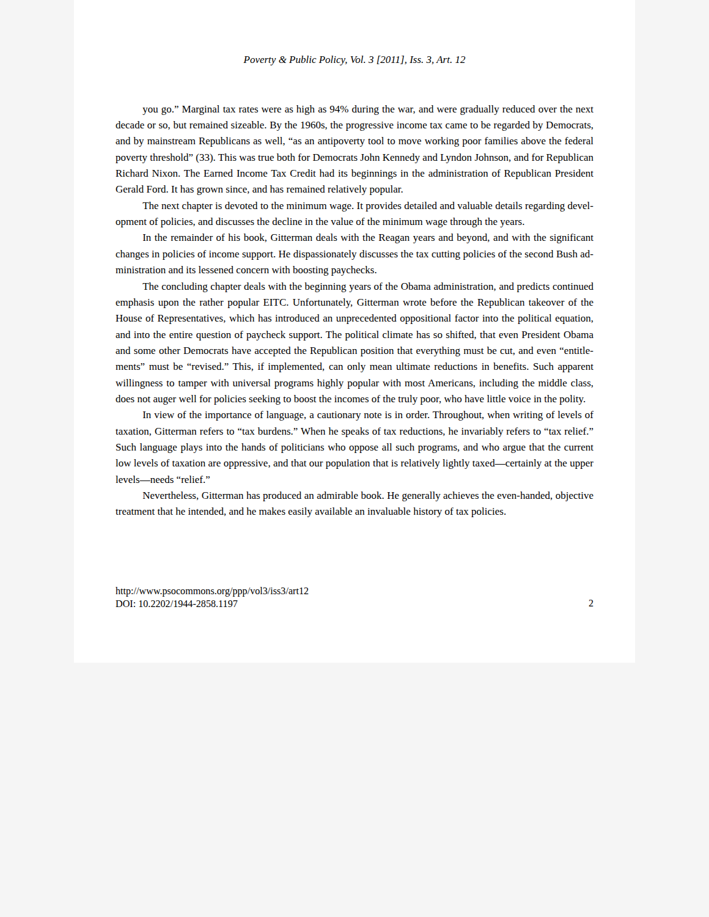Poverty & Public Policy, Vol. 3 [2011], Iss. 3, Art. 12
you go.” Marginal tax rates were as high as 94% during the war, and were gradually reduced over the next decade or so, but remained sizeable. By the 1960s, the progressive income tax came to be regarded by Democrats, and by mainstream Republicans as well, “as an antipoverty tool to move working poor families above the federal poverty threshold” (33). This was true both for Democrats John Kennedy and Lyndon Johnson, and for Republican Richard Nixon. The Earned Income Tax Credit had its beginnings in the administration of Republican President Gerald Ford. It has grown since, and has remained relatively popular.
The next chapter is devoted to the minimum wage. It provides detailed and valuable details regarding development of policies, and discusses the decline in the value of the minimum wage through the years.
In the remainder of his book, Gitterman deals with the Reagan years and beyond, and with the significant changes in policies of income support. He dispassionately discusses the tax cutting policies of the second Bush administration and its lessened concern with boosting paychecks.
The concluding chapter deals with the beginning years of the Obama administration, and predicts continued emphasis upon the rather popular EITC. Unfortunately, Gitterman wrote before the Republican takeover of the House of Representatives, which has introduced an unprecedented oppositional factor into the political equation, and into the entire question of paycheck support. The political climate has so shifted, that even President Obama and some other Democrats have accepted the Republican position that everything must be cut, and even “entitlements” must be “revised.” This, if implemented, can only mean ultimate reductions in benefits. Such apparent willingness to tamper with universal programs highly popular with most Americans, including the middle class, does not auger well for policies seeking to boost the incomes of the truly poor, who have little voice in the polity.
In view of the importance of language, a cautionary note is in order. Throughout, when writing of levels of taxation, Gitterman refers to “tax burdens.” When he speaks of tax reductions, he invariably refers to “tax relief.” Such language plays into the hands of politicians who oppose all such programs, and who argue that the current low levels of taxation are oppressive, and that our population that is relatively lightly taxed—certainly at the upper levels—needs “relief.”
Nevertheless, Gitterman has produced an admirable book. He generally achieves the even-handed, objective treatment that he intended, and he makes easily available an invaluable history of tax policies.
http://www.psocommons.org/ppp/vol3/iss3/art12
DOI: 10.2202/1944-2858.1197
2